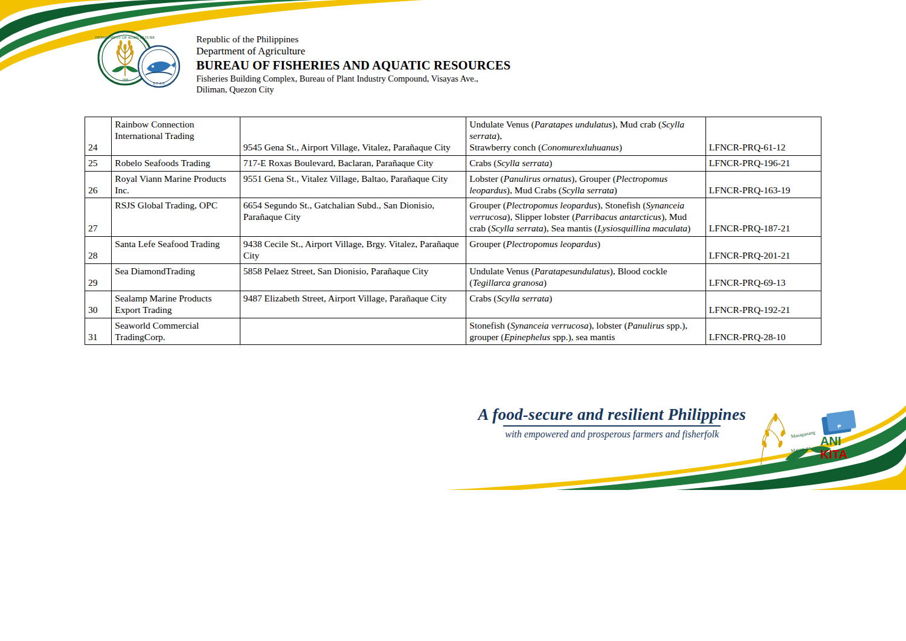DEPARTMENT OF AGRICULTURE 1898 B F A R
Republic of the Philippines
Department of Agriculture
BUREAU OF FISHERIES AND AQUATIC RESOURCES
Fisheries Building Complex, Bureau of Plant Industry Compound, Visayas Ave.,
Diliman, Quezon City
| 24 | Rainbow Connection International Trading | 9545 Gena St., Airport Village, Vitalez, Parañaque City | Undulate Venus ( Paratapes undulatus ), Mud crab ( Scylla serrata ), Strawberry conch ( Conomurexluhuanus ) | LFNCR-PRQ-61-12 |
| 25 | Robelo Seafoods Trading | 717-E Roxas Boulevard, Baclaran, Parañaque City | Crabs ( Scylla serrata ) | LFNCR-PRQ-196-21 |
| 26 | Royal Viann Marine Products Inc. | 9551 Gena St., Vitalez Village, Baltao, Parañaque City | Lobster ( Panulirus ornatus ), Grouper ( Plectropomus leopardus ), Mud Crabs ( Scylla serrata ) | LFNCR-PRQ-163-19 |
| 27 | RSJS Global Trading, OPC | 6654 Segundo St., Gatchalian Subd., San Dionisio, Parañaque City | Grouper ( Plectropomus leopardus ), Stonefish ( Synanceia verrucosa ), Slipper lobster ( Parribacus antarcticus ), Mud crab ( Scylla serrata ), Sea mantis ( Lysiosquillina maculata ) | LFNCR-PRQ-187-21 |
| 28 | Santa Lefe Seafood Trading | 9438 Cecile St., Airport Village, Brgy. Vitalez, Parañaque City | Grouper ( Plectropomus leopardus ) | LFNCR-PRQ-201-21 |
| 29 | Sea DiamondTrading | 5858 Pelaez Street, San Dionisio, Parañaque City | Undulate Venus ( Paratapesundulatus ), Blood cockle ( Tegillarca granosa ) | LFNCR-PRQ-69-13 |
| 30 | Sealamp Marine Products Export Trading | 9487 Elizabeth Street, Airport Village, Parañaque City | Crabs ( Scylla serrata ) | LFNCR-PRQ-192-21 |
| 31 | Seaworld Commercial TradingCorp. | | Stonefish ( Synanceia verrucosa ), lobster ( Panulirus spp.), grouper ( Epinephelus spp.), sea mantis | LFNCR-PRQ-28-10 |
A food-secure and resilient Philippines
with empowered and prosperous farmers and fisherfolk
₱ ANI KITA Masaganang Mataas na